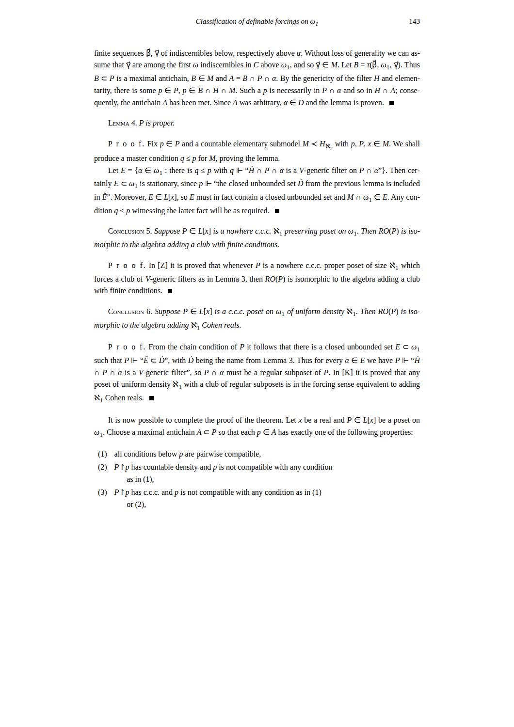Classification of definable forcings on ω1 143
finite sequences β⃗, γ⃗ of indiscernibles below, respectively above α. Without loss of generality we can assume that γ⃗ are among the first ω indiscernibles in C above ω1, and so γ⃗ ∈ M. Let B = τ(β⃗, ω1, γ⃗). Thus B ⊂ P is a maximal antichain, B ∈ M and A = B ∩ P ∩ α. By the genericity of the filter H and elementarity, there is some p ∈ P, p ∈ B ∩ H ∩ M. Such a p is necessarily in P ∩ α and so in H ∩ A; consequently, the antichain A has been met. Since A was arbitrary, α ∈ D and the lemma is proven.
Lemma 4. P is proper.
P r o o f. Fix p ∈ P and a countable elementary submodel M ≺ Hℵ2 with p, P, x ∈ M. We shall produce a master condition q ≤ p for M, proving the lemma.
Let E = {α ∈ ω1 : there is q ≤ p with q ⊩ “Ḣ ∩ P ∩ α is a V-generic filter on P ∩ α”}. Then certainly E ⊂ ω1 is stationary, since p ⊩ “the closed unbounded set Ḋ from the previous lemma is included in Ě”. Moreover, E ∈ L[x], so E must in fact contain a closed unbounded set and M ∩ ω1 ∈ E. Any condition q ≤ p witnessing the latter fact will be as required.
Conclusion 5. Suppose P ∈ L[x] is a nowhere c.c.c. ℵ1 preserving poset on ω1. Then RO(P) is isomorphic to the algebra adding a club with finite conditions.
P r o o f. In [Z] it is proved that whenever P is a nowhere c.c.c. proper poset of size ℵ1 which forces a club of V-generic filters as in Lemma 3, then RO(P) is isomorphic to the algebra adding a club with finite conditions.
Conclusion 6. Suppose P ∈ L[x] is a c.c.c. poset on ω1 of uniform density ℵ1. Then RO(P) is isomorphic to the algebra adding ℵ1 Cohen reals.
P r o o f. From the chain condition of P it follows that there is a closed unbounded set E ⊂ ω1 such that P ⊩ “Ě ⊂ Ḋ”, with Ḋ being the name from Lemma 3. Thus for every α ∈ E we have P ⊩ “Ḣ ∩ P ∩ α is a V-generic filter”, so P ∩ α must be a regular subposet of P. In [K] it is proved that any poset of uniform density ℵ1 with a club of regular subposets is in the forcing sense equivalent to adding ℵ1 Cohen reals.
It is now possible to complete the proof of the theorem. Let x be a real and P ∈ L[x] be a poset on ω1. Choose a maximal antichain A ⊂ P so that each p ∈ A has exactly one of the following properties:
all conditions below p are pairwise compatible,
P↾p has countable density and p is not compatible with any condition as in (1),
P↾p has c.c.c. and p is not compatible with any condition as in (1) or (2),